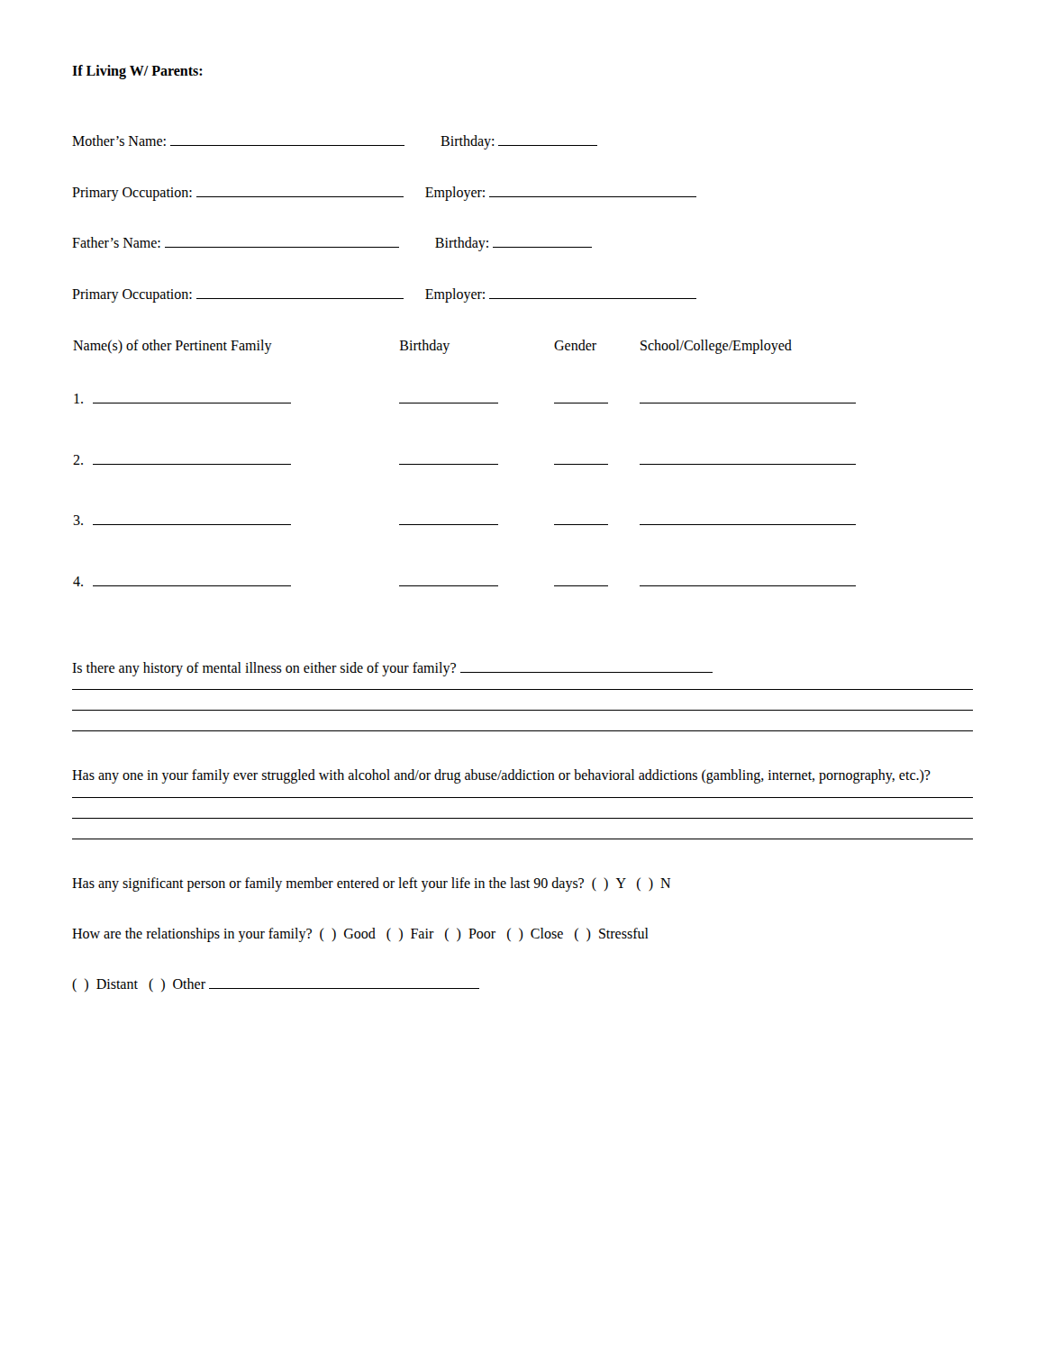If Living W/ Parents:
Mother’s Name: Birthday:
Primary Occupation: Employer:
Father’s Name: Birthday:
Primary Occupation: Employer:
| Name(s) of other Pertinent Family | Birthday | Gender | School/College/Employed |
| --- | --- | --- | --- |
| 1. | | | | |
| 2. | | | | |
| 3. | | | | |
| 4. | | | | |
Is there any history of mental illness on either side of your family?
Has any one in your family ever struggled with alcohol and/or drug abuse/addiction or behavioral addictions (gambling, internet, pornography, etc.)?
Has any significant person or family member entered or left your life in the last 90 days? ( ) Y ( ) N
How are the relationships in your family? ( ) Good ( ) Fair ( ) Poor ( ) Close ( ) Stressful
( ) Distant ( ) Other